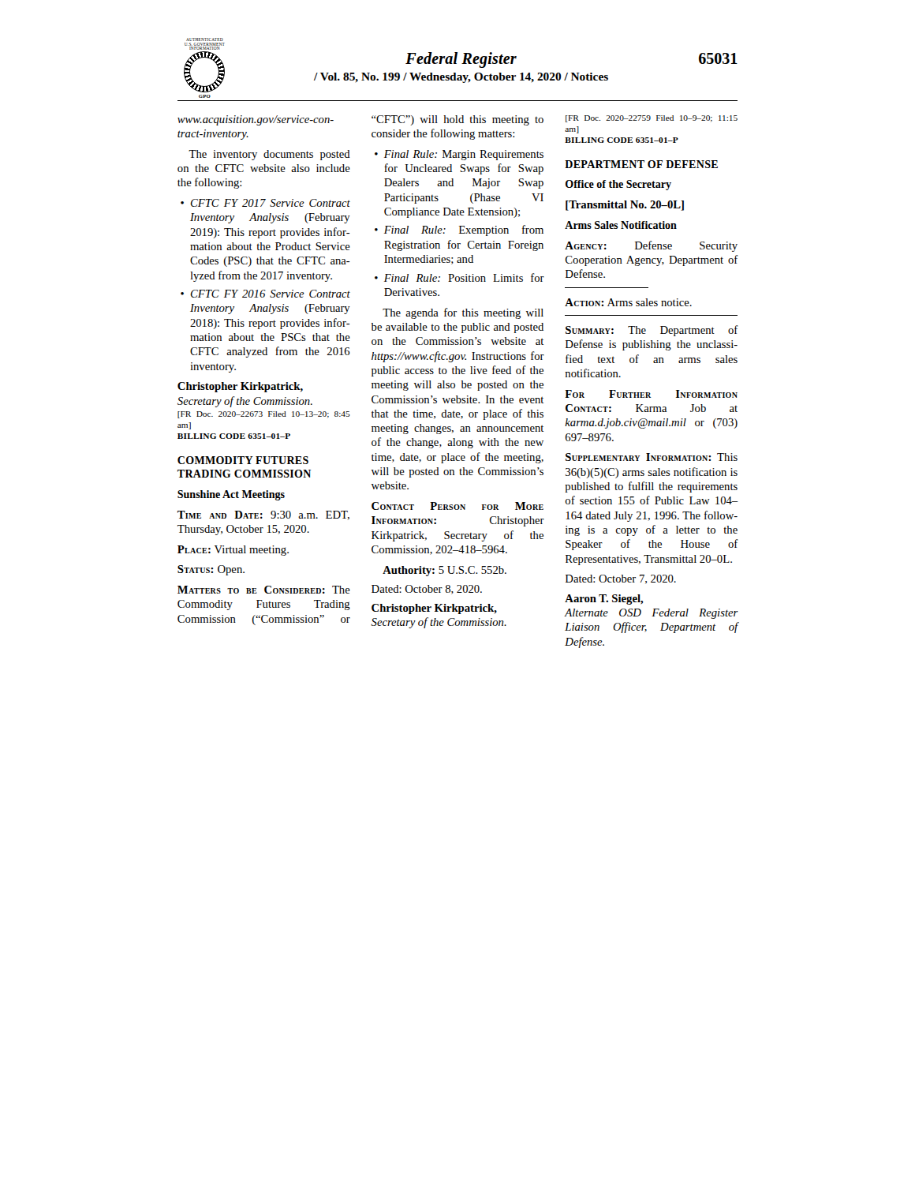Authenticated
U.S. Government
Information
GPO
Federal Register
/ Vol. 85, No. 199 / Wednesday, October 14, 2020 / Notices
65031
www.acquisition.gov/service-contract-inventory.
The inventory documents posted on the CFTC website also include the following:
CFTC FY 2017 Service Contract Inventory Analysis (February 2019): This report provides information about the Product Service Codes (PSC) that the CFTC analyzed from the 2017 inventory.
CFTC FY 2016 Service Contract Inventory Analysis (February 2018): This report provides information about the PSCs that the CFTC analyzed from the 2016 inventory.
Christopher Kirkpatrick,
Secretary of the Commission.
[FR Doc. 2020–22673 Filed 10–13–20; 8:45 am]
BILLING CODE 6351–01–P
COMMODITY FUTURES TRADING COMMISSION
Sunshine Act Meetings
Time and Date: 9:30 a.m. EDT, Thursday, October 15, 2020.
Place: Virtual meeting.
Status: Open.
Matters to be Considered: The Commodity Futures Trading Commission (“Commission” or “CFTC”) will hold this meeting to consider the following matters:
Final Rule: Margin Requirements for Uncleared Swaps for Swap Dealers and Major Swap Participants (Phase VI Compliance Date Extension);
Final Rule: Exemption from Registration for Certain Foreign Intermediaries; and
Final Rule: Position Limits for Derivatives.
The agenda for this meeting will be available to the public and posted on the Commission’s website at https://www.cftc.gov. Instructions for public access to the live feed of the meeting will also be posted on the Commission’s website. In the event that the time, date, or place of this meeting changes, an announcement of the change, along with the new time, date, or place of the meeting, will be posted on the Commission’s website.
Contact Person for More Information: Christopher Kirkpatrick, Secretary of the Commission, 202–418–5964.
Authority: 5 U.S.C. 552b.
Dated: October 8, 2020.
Christopher Kirkpatrick,
Secretary of the Commission.
[FR Doc. 2020–22759 Filed 10–9–20; 11:15 am]
BILLING CODE 6351–01–P
DEPARTMENT OF DEFENSE
Office of the Secretary
[Transmittal No. 20–0L]
Arms Sales Notification
Agency: Defense Security Cooperation Agency, Department of Defense.
Action: Arms sales notice.
Summary: The Department of Defense is publishing the unclassified text of an arms sales notification.
For Further Information Contact: Karma Job at karma.d.job.civ@mail.mil or (703) 697–8976.
Supplementary Information: This 36(b)(5)(C) arms sales notification is published to fulfill the requirements of section 155 of Public Law 104–164 dated July 21, 1996. The following is a copy of a letter to the Speaker of the House of Representatives, Transmittal 20–0L.
Dated: October 7, 2020.
Aaron T. Siegel,
Alternate OSD Federal Register Liaison Officer, Department of Defense.